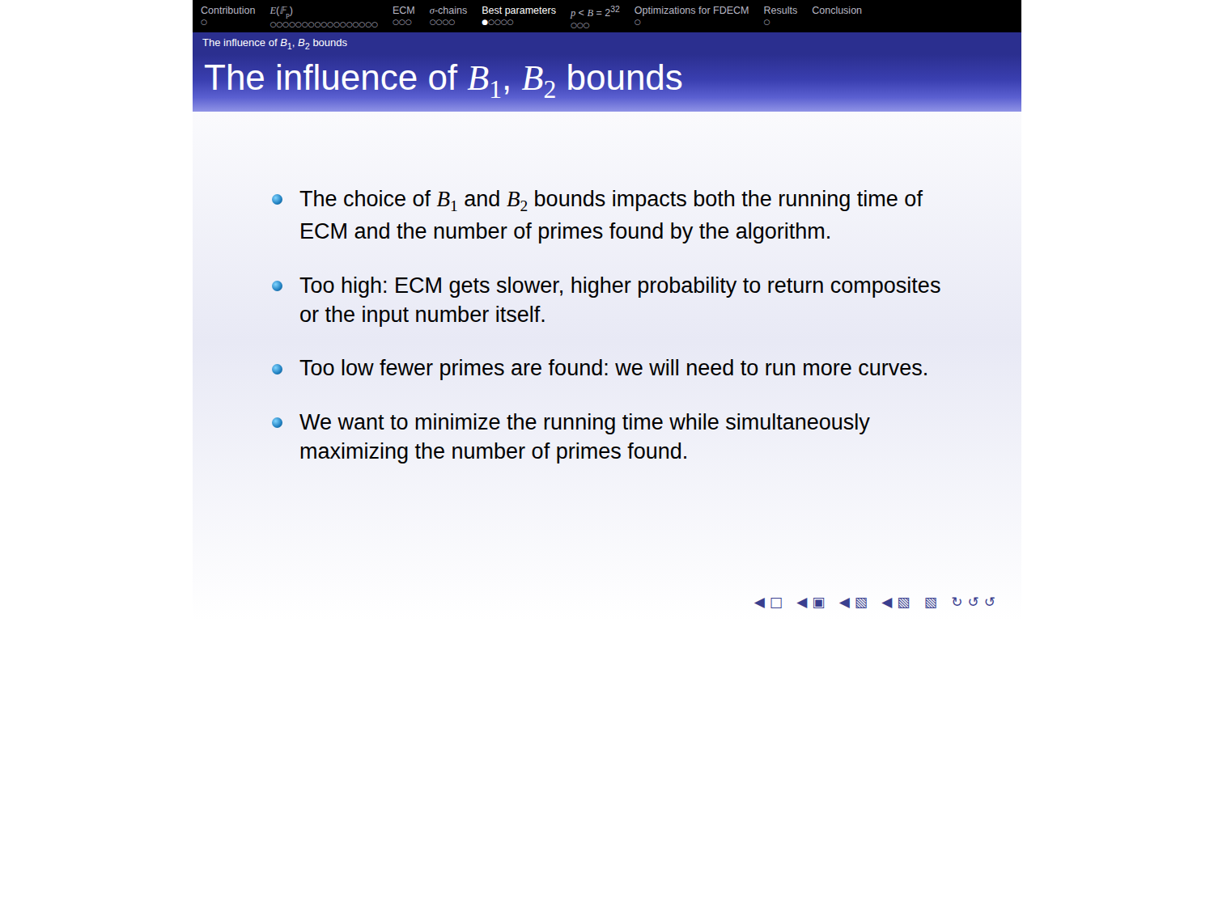Contribution ○
E(𝔽p) ○○○○○○○○○○○○○○○○○
ECM ○○○
σ-chains ○○○○
Best parameters ●○○○○
p < B = 232 ○○○
Optimizations for FDECM ○
Results ○
Conclusion
The influence of B1, B2 bounds
The influence of B1, B2 bounds
The choice of B1 and B2 bounds impacts both the running time of ECM and the number of primes found by the algorithm.
Too high: ECM gets slower, higher probability to return composites or the input number itself.
Too low fewer primes are found: we will need to run more curves.
We want to minimize the running time while simultaneously maximizing the number of primes found.
◀□ ◀▣ ◀▧ ◀▧ ▧ ↻↺↺